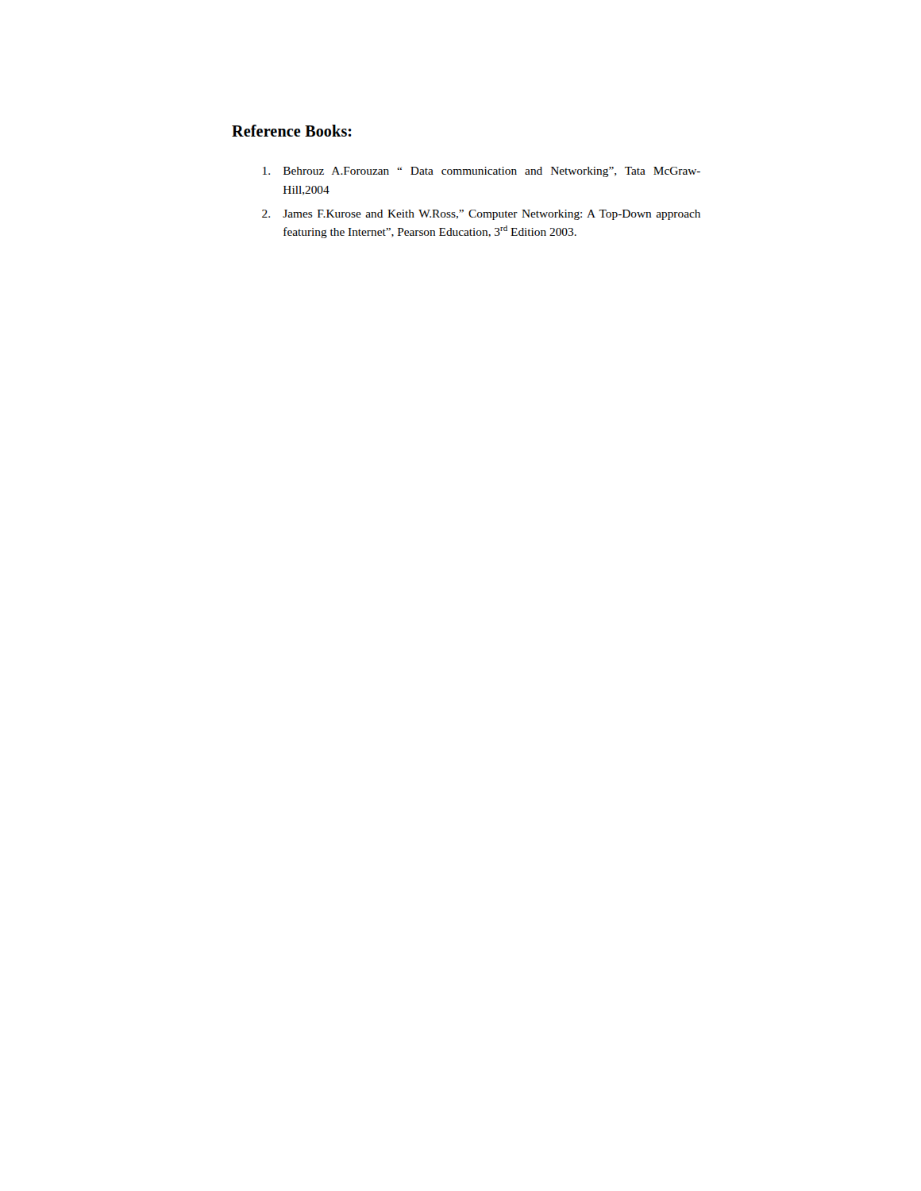Reference Books:
Behrouz A.Forouzan “ Data communication and Networking”, Tata McGraw-Hill,2004
James F.Kurose and Keith W.Ross,” Computer Networking: A Top-Down approach featuring the Internet”, Pearson Education, 3rd Edition 2003.